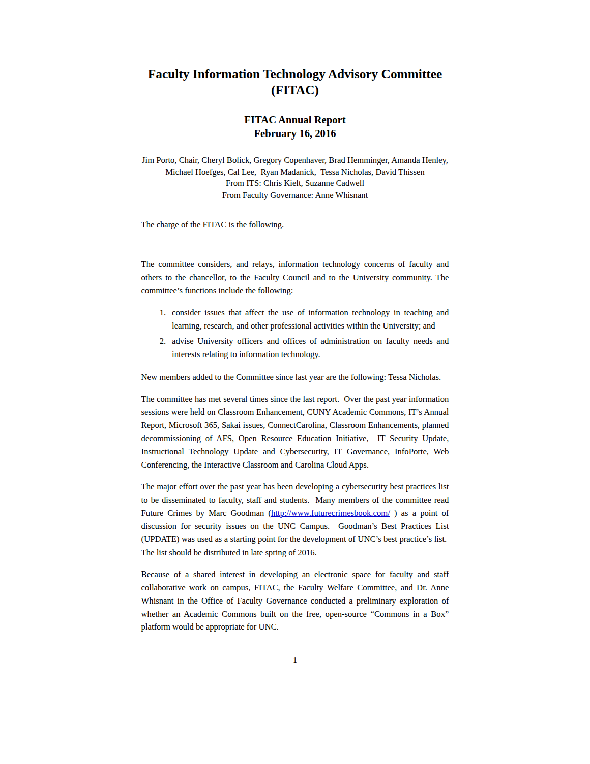Faculty Information Technology Advisory Committee (FITAC)
FITAC Annual Report
February 16, 2016
Jim Porto, Chair, Cheryl Bolick, Gregory Copenhaver, Brad Hemminger, Amanda Henley,
Michael Hoefges, Cal Lee, Ryan Madanick, Tessa Nicholas, David Thissen
From ITS: Chris Kielt, Suzanne Cadwell
From Faculty Governance: Anne Whisnant
The charge of the FITAC is the following.
The committee considers, and relays, information technology concerns of faculty and others to the chancellor, to the Faculty Council and to the University community. The committee’s functions include the following:
consider issues that affect the use of information technology in teaching and learning, research, and other professional activities within the University; and
advise University officers and offices of administration on faculty needs and interests relating to information technology.
New members added to the Committee since last year are the following: Tessa Nicholas.
The committee has met several times since the last report. Over the past year information sessions were held on Classroom Enhancement, CUNY Academic Commons, IT’s Annual Report, Microsoft 365, Sakai issues, ConnectCarolina, Classroom Enhancements, planned decommissioning of AFS, Open Resource Education Initiative, IT Security Update, Instructional Technology Update and Cybersecurity, IT Governance, InfoPorte, Web Conferencing, the Interactive Classroom and Carolina Cloud Apps.
The major effort over the past year has been developing a cybersecurity best practices list to be disseminated to faculty, staff and students. Many members of the committee read Future Crimes by Marc Goodman (http://www.futurecrimesbook.com/ ) as a point of discussion for security issues on the UNC Campus. Goodman’s Best Practices List (UPDATE) was used as a starting point for the development of UNC’s best practice’s list. The list should be distributed in late spring of 2016.
Because of a shared interest in developing an electronic space for faculty and staff collaborative work on campus, FITAC, the Faculty Welfare Committee, and Dr. Anne Whisnant in the Office of Faculty Governance conducted a preliminary exploration of whether an Academic Commons built on the free, open-source “Commons in a Box” platform would be appropriate for UNC.
1